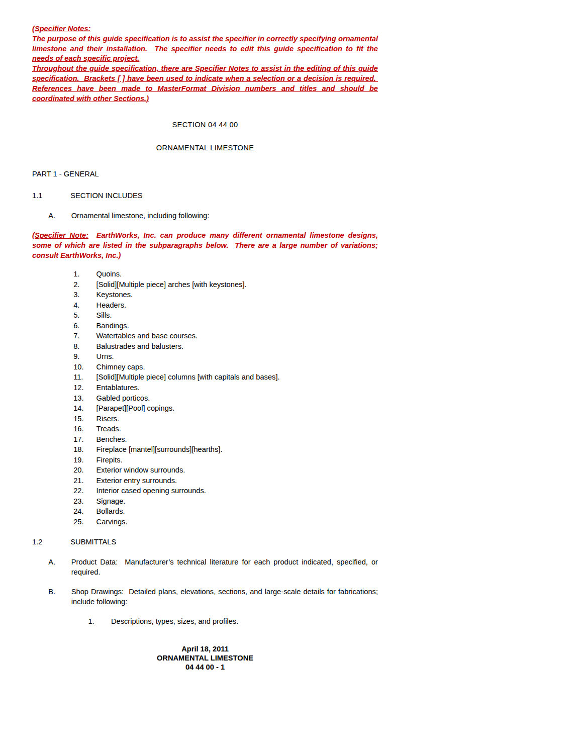(Specifier Notes:
The purpose of this guide specification is to assist the specifier in correctly specifying ornamental limestone and their installation. The specifier needs to edit this guide specification to fit the needs of each specific project.
Throughout the guide specification, there are Specifier Notes to assist in the editing of this guide specification. Brackets [ ] have been used to indicate when a selection or a decision is required. References have been made to MasterFormat Division numbers and titles and should be coordinated with other Sections.)
SECTION 04 44 00
ORNAMENTAL LIMESTONE
PART 1 - GENERAL
1.1
SECTION INCLUDES
A.
Ornamental limestone, including following:
(Specifier Note: EarthWorks, Inc. can produce many different ornamental limestone designs, some of which are listed in the subparagraphs below. There are a large number of variations; consult EarthWorks, Inc.)
1. Quoins.
2.[Solid][Multiple piece] arches [with keystones].
3. Keystones.
4. Headers.
5. Sills.
6. Bandings.
7. Watertables and base courses.
8. Balustrades and balusters.
9. Urns.
10. Chimney caps.
11.[Solid][Multiple piece] columns [with capitals and bases].
12. Entablatures.
13. Gabled porticos.
14.[Parapet][Pool] copings.
15. Risers.
16. Treads.
17. Benches.
18. Fireplace [mantel][surrounds][hearths].
19. Firepits.
20. Exterior window surrounds.
21. Exterior entry surrounds.
22. Interior cased opening surrounds.
23. Signage.
24. Bollards.
25. Carvings.
1.2
SUBMITTALS
A.
Product Data: Manufacturer’s technical literature for each product indicated, specified, or required.
B.
Shop Drawings: Detailed plans, elevations, sections, and large-scale details for fabrications; include following:
1. Descriptions, types, sizes, and profiles.
April 18, 2011
ORNAMENTAL LIMESTONE
04 44 00 - 1